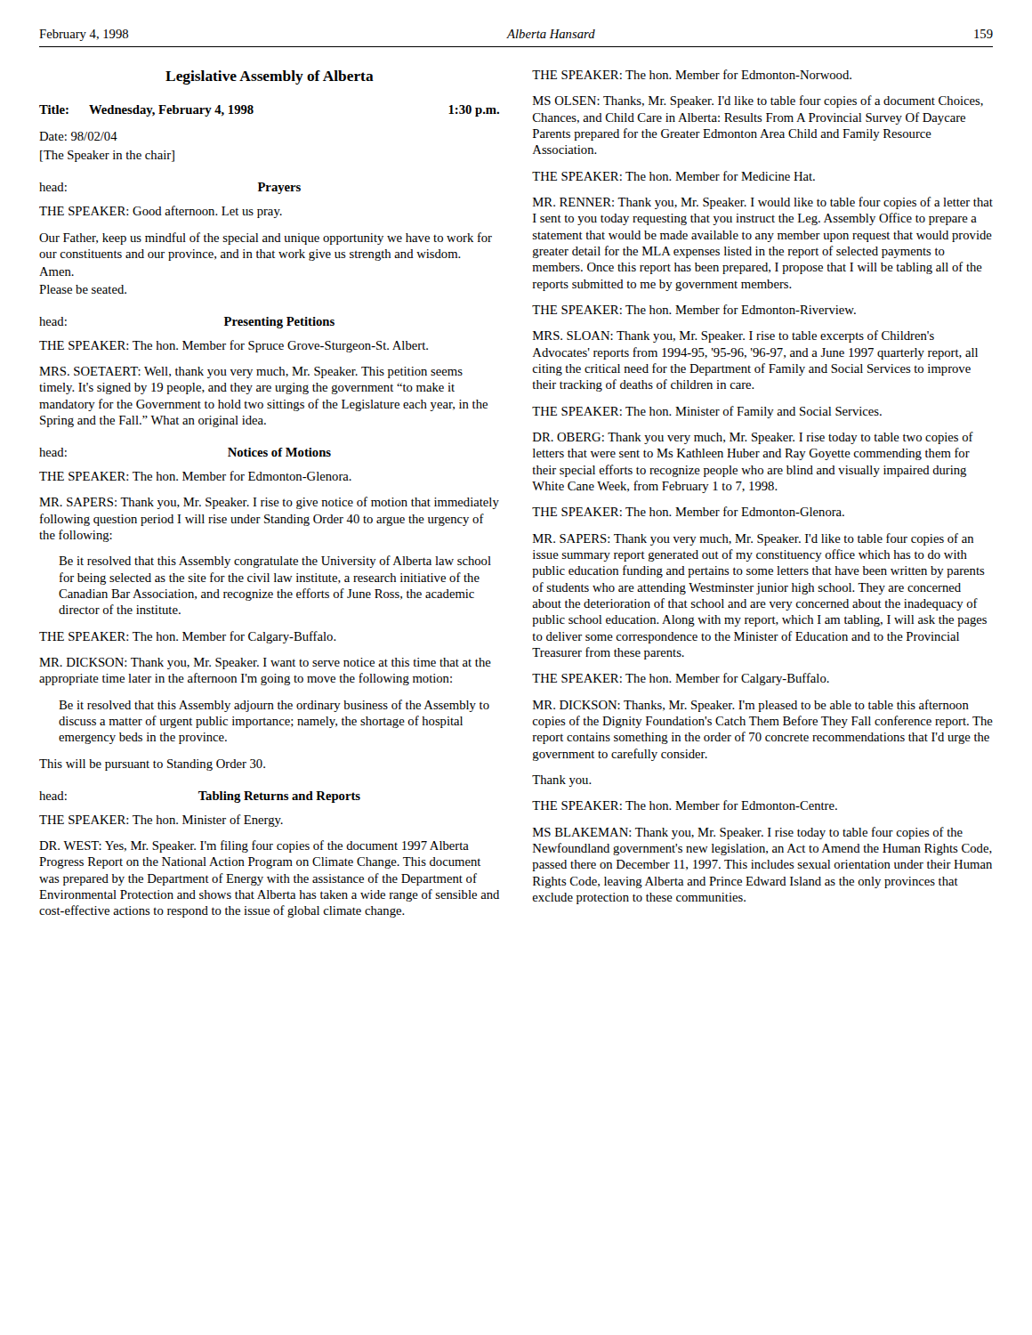February 4, 1998 Alberta Hansard 159
Legislative Assembly of Alberta
Title: Wednesday, February 4, 1998 1:30 p.m.
Date: 98/02/04
[The Speaker in the chair]
head: Prayers
THE SPEAKER: Good afternoon. Let us pray.
Our Father, keep us mindful of the special and unique opportunity we have to work for our constituents and our province, and in that work give us strength and wisdom.
Amen.
Please be seated.
head: Presenting Petitions
THE SPEAKER: The hon. Member for Spruce Grove-Sturgeon-St. Albert.
MRS. SOETAERT: Well, thank you very much, Mr. Speaker. This petition seems timely. It's signed by 19 people, and they are urging the government “to make it mandatory for the Government to hold two sittings of the Legislature each year, in the Spring and the Fall.” What an original idea.
head: Notices of Motions
THE SPEAKER: The hon. Member for Edmonton-Glenora.
MR. SAPERS: Thank you, Mr. Speaker. I rise to give notice of motion that immediately following question period I will rise under Standing Order 40 to argue the urgency of the following:
Be it resolved that this Assembly congratulate the University of Alberta law school for being selected as the site for the civil law institute, a research initiative of the Canadian Bar Association, and recognize the efforts of June Ross, the academic director of the institute.
THE SPEAKER: The hon. Member for Calgary-Buffalo.
MR. DICKSON: Thank you, Mr. Speaker. I want to serve notice at this time that at the appropriate time later in the afternoon I'm going to move the following motion:
Be it resolved that this Assembly adjourn the ordinary business of the Assembly to discuss a matter of urgent public importance; namely, the shortage of hospital emergency beds in the province.
This will be pursuant to Standing Order 30.
head: Tabling Returns and Reports
THE SPEAKER: The hon. Minister of Energy.
DR. WEST: Yes, Mr. Speaker. I'm filing four copies of the document 1997 Alberta Progress Report on the National Action Program on Climate Change. This document was prepared by the Department of Energy with the assistance of the Department of Environmental Protection and shows that Alberta has taken a wide range of sensible and cost-effective actions to respond to the issue of global climate change.
THE SPEAKER: The hon. Member for Edmonton-Norwood.
MS OLSEN: Thanks, Mr. Speaker. I'd like to table four copies of a document Choices, Chances, and Child Care in Alberta: Results From A Provincial Survey Of Daycare Parents prepared for the Greater Edmonton Area Child and Family Resource Association.
THE SPEAKER: The hon. Member for Medicine Hat.
MR. RENNER: Thank you, Mr. Speaker. I would like to table four copies of a letter that I sent to you today requesting that you instruct the Leg. Assembly Office to prepare a statement that would be made available to any member upon request that would provide greater detail for the MLA expenses listed in the report of selected payments to members. Once this report has been prepared, I propose that I will be tabling all of the reports submitted to me by government members.
THE SPEAKER: The hon. Member for Edmonton-Riverview.
MRS. SLOAN: Thank you, Mr. Speaker. I rise to table excerpts of Children's Advocates' reports from 1994-95, '95-96, '96-97, and a June 1997 quarterly report, all citing the critical need for the Department of Family and Social Services to improve their tracking of deaths of children in care.
THE SPEAKER: The hon. Minister of Family and Social Services.
DR. OBERG: Thank you very much, Mr. Speaker. I rise today to table two copies of letters that were sent to Ms Kathleen Huber and Ray Goyette commending them for their special efforts to recognize people who are blind and visually impaired during White Cane Week, from February 1 to 7, 1998.
THE SPEAKER: The hon. Member for Edmonton-Glenora.
MR. SAPERS: Thank you very much, Mr. Speaker. I'd like to table four copies of an issue summary report generated out of my constituency office which has to do with public education funding and pertains to some letters that have been written by parents of students who are attending Westminster junior high school. They are concerned about the deterioration of that school and are very concerned about the inadequacy of public school education. Along with my report, which I am tabling, I will ask the pages to deliver some correspondence to the Minister of Education and to the Provincial Treasurer from these parents.
THE SPEAKER: The hon. Member for Calgary-Buffalo.
MR. DICKSON: Thanks, Mr. Speaker. I'm pleased to be able to table this afternoon copies of the Dignity Foundation's Catch Them Before They Fall conference report. The report contains something in the order of 70 concrete recommendations that I'd urge the government to carefully consider.
Thank you.
THE SPEAKER: The hon. Member for Edmonton-Centre.
MS BLAKEMAN: Thank you, Mr. Speaker. I rise today to table four copies of the Newfoundland government's new legislation, an Act to Amend the Human Rights Code, passed there on December 11, 1997. This includes sexual orientation under their Human Rights Code, leaving Alberta and Prince Edward Island as the only provinces that exclude protection to these communities.